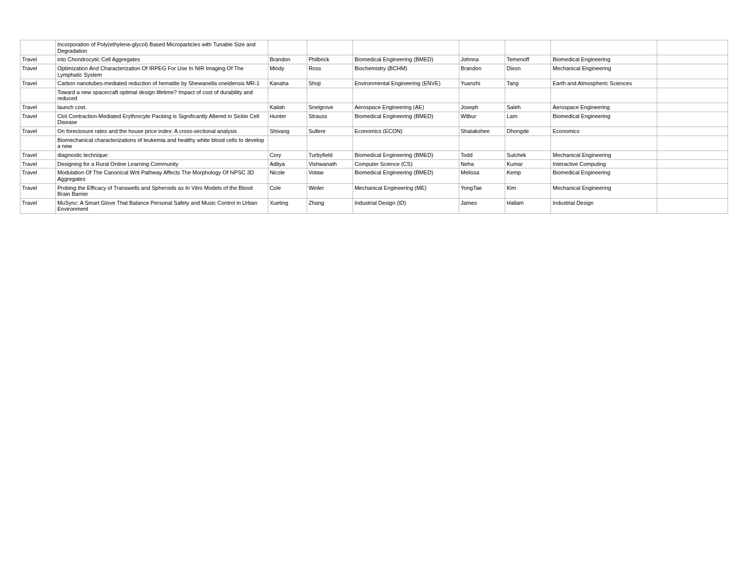| | Incorporation of Poly(ethylene-glycol) Based Microparticles with Tunable Size and Degradation | | | | | | | |
| Travel | into Chondrocytic Cell Aggregates | Brandon | Philbrick | Biomedical Engineering (BMED) | Johnna | Temenoff | Biomedical Engineering | |
| Travel | Optimization And Characterization Of IRPEG For Use In NIR Imaging Of The Lymphatic System | Mindy | Ross | Biochemistry (BCHM) | Brandon | Dixon | Mechanical Engineering | |
| Travel | Carbon nanotubes-mediated reduction of hematite by Shewanella oneidensis MR-1 | Kanaha | Shoji | Environmental Engineering (ENVE) | Yuanzhi | Tang | Earth and Atmospheric Sciences | |
| | Toward a new spacecraft optimal design lifetime? Impact of cost of durability and reduced | | | | | | | |
| Travel | launch cost. | Kailah | Snelgrove | Aerospace Engineering (AE) | Joseph | Saleh | Aerospace Engineering | |
| Travel | Clot Contraction-Mediated Erythrocyte Packing is Significantly Altered in Sickle Cell Disease | Hunter | Strauss | Biomedical Engineering (BMED) | Wilbur | Lam | Biomedical Engineering | |
| Travel | On foreclosure rates and the house price index: A cross-sectional analysis | Shivang | Sullere | Economics (ECON) | Shatakshee | Dhongde | Economics | |
| | Biomechanical characterizations of leukemia and healthy white blood cells to develop a new | | | | | | | |
| Travel | diagnostic technique: | Cory | Turbyfield | Biomedical Engineering (BMED) | Todd | Sulchek | Mechanical Engineering | |
| Travel | Designing for a Rural Online Learning Community | Aditya | Vishwanath | Computer Science (CS) | Neha | Kumar | Interactive Computing | |
| Travel | Modulation Of The Canonical Wnt Pathway Affects The Morphology Of hiPSC 3D Aggregates | Nicole | Votaw | Biomedical Engineering (BMED) | Melissa | Kemp | Biomedical Engineering | |
| Travel | Probing the Efficacy of Transwells and Spheroids as In Vitro Models of the Blood Brain Barrier | Cole | Weiler | Mechanical Engineering (ME) | YongTae | Kim | Mechanical Engineering | |
| Travel | MuSync: A Smart Glove That Balance Personal Safety and Music Control in Urban Environment | Xueting | Zhang | Industrial Design (ID) | James | Hallam | Industrial Design | |